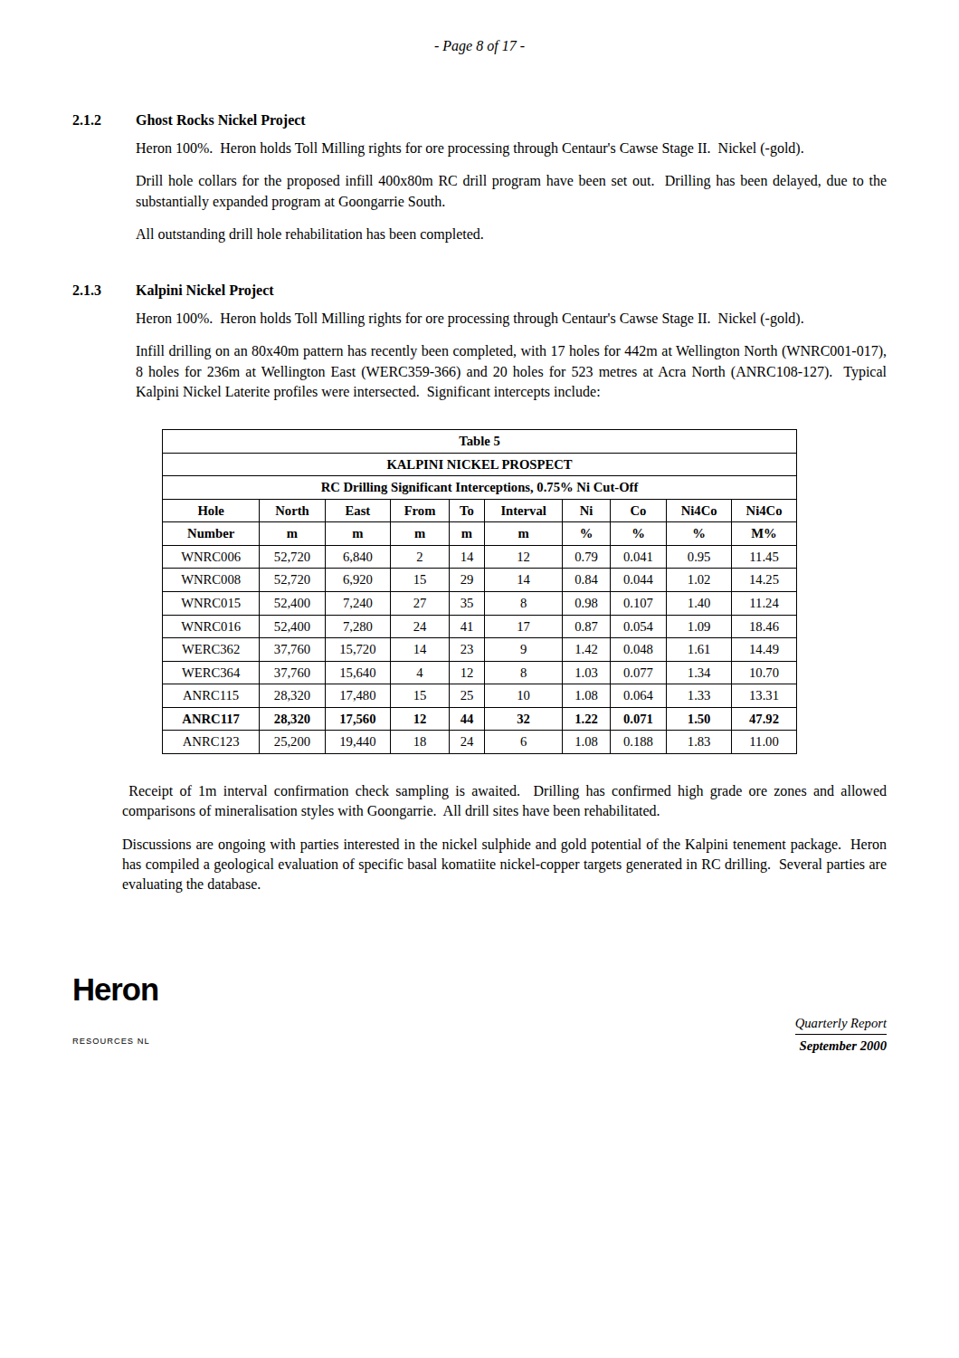- Page 8 of 17 -
2.1.2 Ghost Rocks Nickel Project
Heron 100%. Heron holds Toll Milling rights for ore processing through Centaur's Cawse Stage II. Nickel (-gold).
Drill hole collars for the proposed infill 400x80m RC drill program have been set out. Drilling has been delayed, due to the substantially expanded program at Goongarrie South.
All outstanding drill hole rehabilitation has been completed.
2.1.3 Kalpini Nickel Project
Heron 100%. Heron holds Toll Milling rights for ore processing through Centaur's Cawse Stage II. Nickel (-gold).
Infill drilling on an 80x40m pattern has recently been completed, with 17 holes for 442m at Wellington North (WNRC001-017), 8 holes for 236m at Wellington East (WERC359-366) and 20 holes for 523 metres at Acra North (ANRC108-127). Typical Kalpini Nickel Laterite profiles were intersected. Significant intercepts include:
| Table 5 |
| KALPINI NICKEL PROSPECT |
| RC Drilling Significant Interceptions, 0.75% Ni Cut-Off |
| Hole | North | East | From | To | Interval | Ni | Co | Ni4Co | Ni4Co |
| Number | m | m | m | m | m | % | % | % | M% |
| WNRC006 | 52,720 | 6,840 | 2 | 14 | 12 | 0.79 | 0.041 | 0.95 | 11.45 |
| WNRC008 | 52,720 | 6,920 | 15 | 29 | 14 | 0.84 | 0.044 | 1.02 | 14.25 |
| WNRC015 | 52,400 | 7,240 | 27 | 35 | 8 | 0.98 | 0.107 | 1.40 | 11.24 |
| WNRC016 | 52,400 | 7,280 | 24 | 41 | 17 | 0.87 | 0.054 | 1.09 | 18.46 |
| WERC362 | 37,760 | 15,720 | 14 | 23 | 9 | 1.42 | 0.048 | 1.61 | 14.49 |
| WERC364 | 37,760 | 15,640 | 4 | 12 | 8 | 1.03 | 0.077 | 1.34 | 10.70 |
| ANRC115 | 28,320 | 17,480 | 15 | 25 | 10 | 1.08 | 0.064 | 1.33 | 13.31 |
| ANRC117 | 28,320 | 17,560 | 12 | 44 | 32 | 1.22 | 0.071 | 1.50 | 47.92 |
| ANRC123 | 25,200 | 19,440 | 18 | 24 | 6 | 1.08 | 0.188 | 1.83 | 11.00 |
Receipt of 1m interval confirmation check sampling is awaited. Drilling has confirmed high grade ore zones and allowed comparisons of mineralisation styles with Goongarrie. All drill sites have been rehabilitated.
Discussions are ongoing with parties interested in the nickel sulphide and gold potential of the Kalpini tenement package. Heron has compiled a geological evaluation of specific basal komatiite nickel-copper targets generated in RC drilling. Several parties are evaluating the database.
Heron
RESOURCES NL
Quarterly Report
September 2000